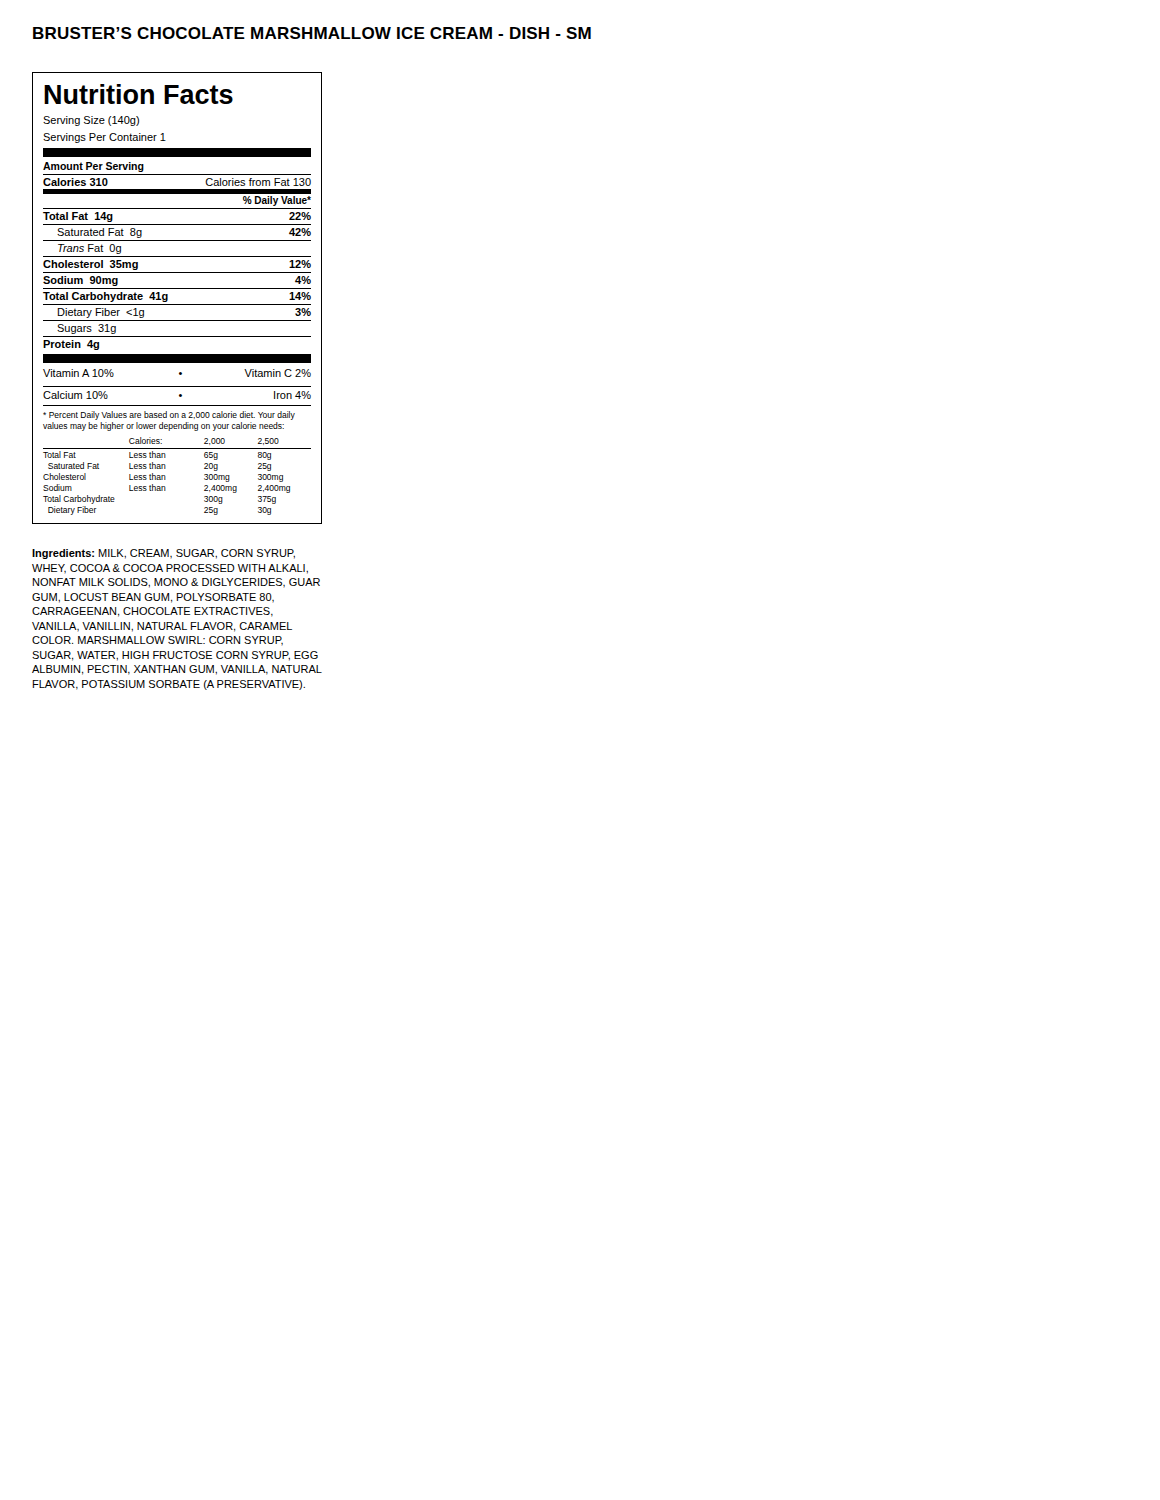BRUSTER’S CHOCOLATE MARSHMALLOW ICE CREAM - DISH - SM
Nutrition Facts
Serving Size (140g)
Servings Per Container 1
Amount Per Serving
| Calories 310 | Calories from Fat 130 |
| | % Daily Value* |
| Total Fat 14g | 22% |
| Saturated Fat 8g | 42% |
| Trans Fat 0g | |
| Cholesterol 35mg | 12% |
| Sodium 90mg | 4% |
| Total Carbohydrate 41g | 14% |
| Dietary Fiber <1g | 3% |
| Sugars 31g | |
| Protein 4g | |
| Vitamin A 10% | • | Vitamin C 2% |
| Calcium 10% | • | Iron 4% |
* Percent Daily Values are based on a 2,000 calorie diet. Your daily values may be higher or lower depending on your calorie needs:
| | Calories: | 2,000 | 2,500 |
| Total Fat | Less than | 65g | 80g |
| Saturated Fat | Less than | 20g | 25g |
| Cholesterol | Less than | 300mg | 300mg |
| Sodium | Less than | 2,400mg | 2,400mg |
| Total Carbohydrate | | 300g | 375g |
| Dietary Fiber | | 25g | 30g |
Ingredients: MILK, CREAM, SUGAR, CORN SYRUP, WHEY, COCOA & COCOA PROCESSED WITH ALKALI, NONFAT MILK SOLIDS, MONO & DIGLYCERIDES, GUAR GUM, LOCUST BEAN GUM, POLYSORBATE 80, CARRAGEENAN, CHOCOLATE EXTRACTIVES, VANILLA, VANILLIN, NATURAL FLAVOR, CARAMEL COLOR. MARSHMALLOW SWIRL: CORN SYRUP, SUGAR, WATER, HIGH FRUCTOSE CORN SYRUP, EGG ALBUMIN, PECTIN, XANTHAN GUM, VANILLA, NATURAL FLAVOR, POTASSIUM SORBATE (A PRESERVATIVE).